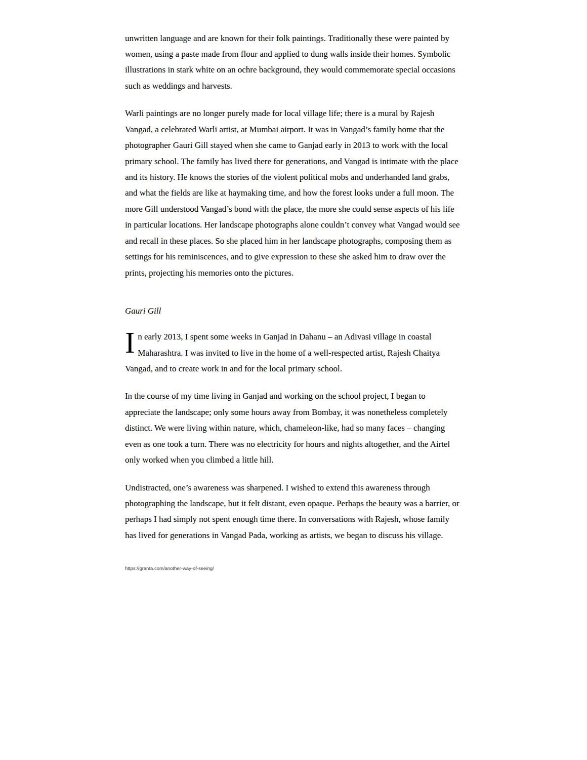unwritten language and are known for their folk paintings. Traditionally these were painted by women, using a paste made from flour and applied to dung walls inside their homes. Symbolic illustrations in stark white on an ochre background, they would commemorate special occasions such as weddings and harvests.
Warli paintings are no longer purely made for local village life; there is a mural by Rajesh Vangad, a celebrated Warli artist, at Mumbai airport. It was in Vangad’s family home that the photographer Gauri Gill stayed when she came to Ganjad early in 2013 to work with the local primary school. The family has lived there for generations, and Vangad is intimate with the place and its history. He knows the stories of the violent political mobs and underhanded land grabs, and what the fields are like at haymaking time, and how the forest looks under a full moon. The more Gill understood Vangad’s bond with the place, the more she could sense aspects of his life in particular locations. Her landscape photographs alone couldn’t convey what Vangad would see and recall in these places. So she placed him in her landscape photographs, composing them as settings for his reminiscences, and to give expression to these she asked him to draw over the prints, projecting his memories onto the pictures.
Gauri Gill
In early 2013, I spent some weeks in Ganjad in Dahanu – an Adivasi village in coastal Maharashtra. I was invited to live in the home of a well-respected artist, Rajesh Chaitya Vangad, and to create work in and for the local primary school.
In the course of my time living in Ganjad and working on the school project, I began to appreciate the landscape; only some hours away from Bombay, it was nonetheless completely distinct. We were living within nature, which, chameleon-like, had so many faces – changing even as one took a turn. There was no electricity for hours and nights altogether, and the Airtel only worked when you climbed a little hill.
Undistracted, one’s awareness was sharpened. I wished to extend this awareness through photographing the landscape, but it felt distant, even opaque. Perhaps the beauty was a barrier, or perhaps I had simply not spent enough time there. In conversations with Rajesh, whose family has lived for generations in Vangad Pada, working as artists, we began to discuss his village.
https://granta.com/another-way-of-seeing/